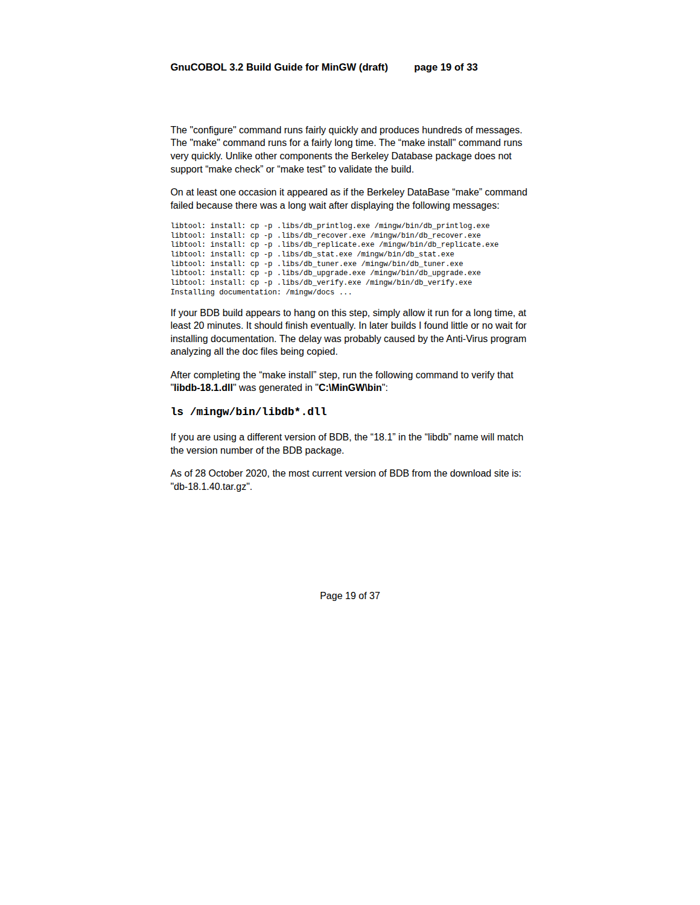GnuCOBOL 3.2 Build Guide for MinGW (draft) page 19 of 33
The "configure" command runs fairly quickly and produces hundreds of messages. The "make" command runs for a fairly long time. The “make install" command runs very quickly. Unlike other components the Berkeley Database package does not support “make check” or “make test” to validate the build.
On at least one occasion it appeared as if the Berkeley DataBase “make” command failed because there was a long wait after displaying the following messages:
libtool: install: cp -p .libs/db_printlog.exe /mingw/bin/db_printlog.exe
libtool: install: cp -p .libs/db_recover.exe /mingw/bin/db_recover.exe
libtool: install: cp -p .libs/db_replicate.exe /mingw/bin/db_replicate.exe
libtool: install: cp -p .libs/db_stat.exe /mingw/bin/db_stat.exe
libtool: install: cp -p .libs/db_tuner.exe /mingw/bin/db_tuner.exe
libtool: install: cp -p .libs/db_upgrade.exe /mingw/bin/db_upgrade.exe
libtool: install: cp -p .libs/db_verify.exe /mingw/bin/db_verify.exe
Installing documentation: /mingw/docs ...
If your BDB build appears to hang on this step, simply allow it run for a long time, at least 20 minutes. It should finish eventually. In later builds I found little or no wait for installing documentation. The delay was probably caused by the Anti-Virus program analyzing all the doc files being copied.
After completing the “make install” step, run the following command to verify that "libdb-18.1.dll" was generated in "C:\MinGW\bin":
ls /mingw/bin/libdb*.dll
If you are using a different version of BDB, the “18.1” in the “libdb” name will match the version number of the BDB package.
As of 28 October 2020, the most current version of BDB from the download site is: "db-18.1.40.tar.gz".
Page 19 of 37